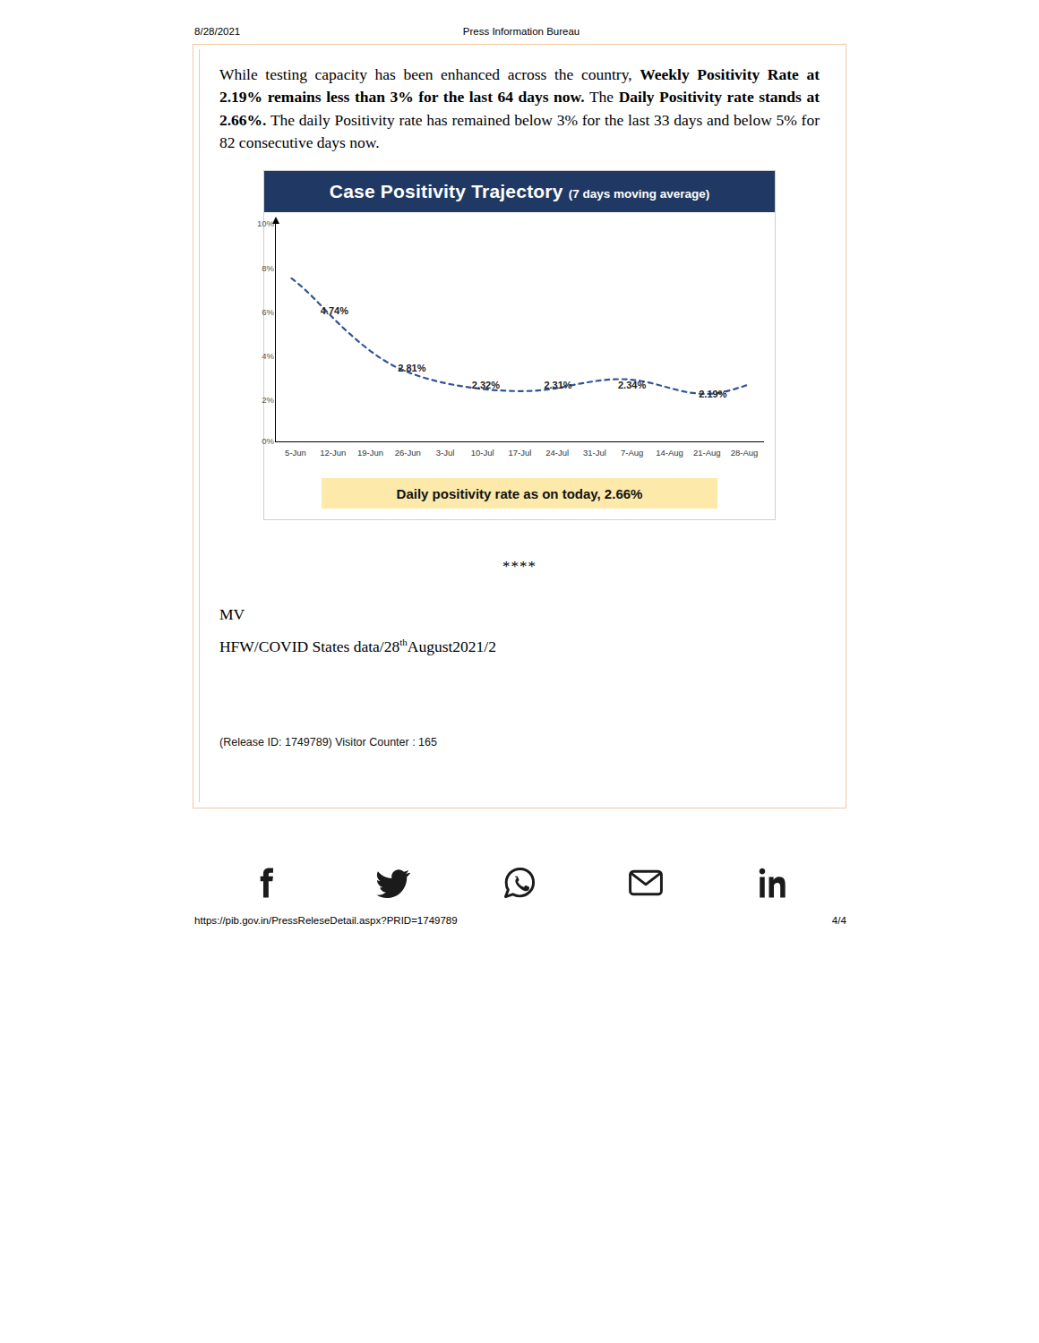8/28/2021
Press Information Bureau
While testing capacity has been enhanced across the country, Weekly Positivity Rate at 2.19% remains less than 3% for the last 64 days now. The Daily Positivity rate stands at 2.66%. The daily Positivity rate has remained below 3% for the last 33 days and below 5% for 82 consecutive days now.
Case Positivity Trajectory (7 days moving average)
10%
8%
6%
4%
2%
0%
4.74%
2.81%
2.32%
2.31%
2.34%
2.19%
5-Jun 12-Jun 19-Jun 26-Jun 3-Jul 10-Jul 17-Jul 24-Jul 31-Jul 7-Aug 14-Aug 21-Aug 28-Aug
Daily positivity rate as on today, 2.66%
****
MV
HFW/COVID States data/28thAugust2021/2
(Release ID: 1749789) Visitor Counter : 165
https://pib.gov.in/PressReleseDetail.aspx?PRID=1749789
4/4